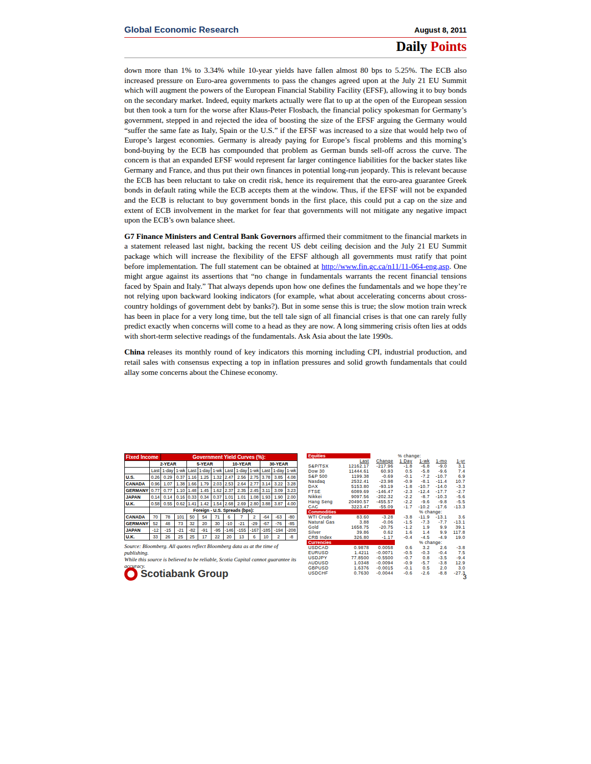Global Economic Research
August 8, 2011
Daily Points
down more than 1% to 3.34% while 10-year yields have fallen almost 80 bps to 5.25%. The ECB also increased pressure on Euro-area governments to pass the changes agreed upon at the July 21 EU Summit which will augment the powers of the European Financial Stability Facility (EFSF), allowing it to buy bonds on the secondary market. Indeed, equity markets actually were flat to up at the open of the European session but then took a turn for the worse after Klaus-Peter Flosbach, the financial policy spokesman for Germany’s government, stepped in and rejected the idea of boosting the size of the EFSF arguing the Germany would “suffer the same fate as Italy, Spain or the U.S.” if the EFSF was increased to a size that would help two of Europe’s largest economies. Germany is already paying for Europe’s fiscal problems and this morning’s bond-buying by the ECB has compounded that problem as German bunds sell-off across the curve. The concern is that an expanded EFSF would represent far larger contingence liabilities for the backer states like Germany and France, and thus put their own finances in potential long-run jeopardy. This is relevant because the ECB has been reluctant to take on credit risk, hence its requirement that the euro-area guarantee Greek bonds in default rating while the ECB accepts them at the window. Thus, if the EFSF will not be expanded and the ECB is reluctant to buy government bonds in the first place, this could put a cap on the size and extent of ECB involvement in the market for fear that governments will not mitigate any negative impact upon the ECB’s own balance sheet.
G7 Finance Ministers and Central Bank Governors affirmed their commitment to the financial markets in a statement released last night, backing the recent US debt ceiling decision and the July 21 EU Summit package which will increase the flexibility of the EFSF although all governments must ratify that point before implementation. The full statement can be obtained at http://www.fin.gc.ca/n11/11-064-eng.asp. One might argue against its assertions that “no change in fundamentals warrants the recent financial tensions faced by Spain and Italy.” That always depends upon how one defines the fundamentals and we hope they’re not relying upon backward looking indicators (for example, what about accelerating concerns about cross-country holdings of government debt by banks?). But in some sense this is true; the slow motion train wreck has been in place for a very long time, but the tell tale sign of all financial crises is that one can rarely fully predict exactly when concerns will come to a head as they are now. A long simmering crisis often lies at odds with short-term selective readings of the fundamentals. Ask Asia about the late 1990s.
China releases its monthly round of key indicators this morning including CPI, industrial production, and retail sales with consensus expecting a top in inflation pressures and solid growth fundamentals that could allay some concerns about the Chinese economy.
| Fixed Income | Government Yield Curves (%): |
| | 2-YEAR | 5-YEAR | 10-YEAR | 30-YEAR |
| | Last | 1-day | 1-wk | Last | 1-day | 1-wk | Last | 1-day | 1-wk | Last | 1-day | 1-wk |
| U.S. | 0.26 | 0.29 | 0.37 | 1.16 | 1.25 | 1.32 | 2.47 | 2.56 | 2.75 | 3.78 | 3.85 | 4.08 |
| CANADA | 0.96 | 1.07 | 1.38 | 1.66 | 1.79 | 2.03 | 2.53 | 2.64 | 2.77 | 3.14 | 3.22 | 3.28 |
| GERMANY | 0.77 | 0.77 | 1.10 | 1.48 | 1.45 | 1.62 | 2.37 | 2.35 | 2.45 | 3.11 | 3.09 | 3.23 |
| JAPAN | 0.14 | 0.14 | 0.16 | 0.33 | 0.34 | 0.37 | 1.01 | 1.01 | 1.08 | 1.93 | 1.90 | 2.00 |
| U.K. | 0.58 | 0.55 | 0.62 | 1.41 | 1.42 | 1.54 | 2.68 | 2.69 | 2.80 | 3.88 | 3.87 | 4.00 |
| | Foreign - U.S. Spreads (bps): |
| CANADA | 70 | 78 | 101 | 50 | 54 | 71 | 6 | 7 | 2 | -64 | -63 | -80 |
| GERMANY | 52 | 48 | 73 | 32 | 20 | 30 | -10 | -21 | -29 | -67 | -76 | -85 |
| JAPAN | -12 | -15 | -21 | -82 | -91 | -95 | -146 | -155 | -167 | -185 | -194 | -208 |
| U.K. | 33 | 26 | 25 | 25 | 17 | 22 | 20 | 13 | 6 | 10 | 2 | -8 |
Source: Bloomberg. All quotes reflect Bloomberg data as at the time of publishing.
While this source is believed to be reliable, Scotia Capital cannot guarantee its accuracy.
| Equities | % change: |
| | Last | Change | 1 Day | 1-wk | 1-mo | 1-yr |
| S&P/TSX | 12162.17 | -217.96 | -1.8 | -6.8 | -9.0 | 3.1 |
| Dow 30 | 11444.61 | 60.93 | 0.5 | -5.8 | -9.6 | 7.4 |
| S&P 500 | 1199.38 | -0.69 | -0.1 | -7.2 | -10.7 | 6.9 |
| Nasdaq | 2532.41 | -23.98 | -0.9 | -8.1 | -11.4 | 10.7 |
| DAX | 5153.80 | -93.19 | -1.8 | -10.7 | -14.0 | -3.3 |
| FTSE | 6089.69 | -146.47 | -2.3 | -12.4 | -17.7 | -2.7 |
| Nikkei | 9097.56 | -202.32 | -2.2 | -8.7 | -10.3 | -5.6 |
| Hang Seng | 20490.57 | -455.57 | -2.2 | -9.6 | -9.8 | -5.5 |
| CAC | 3223.47 | -55.09 | -1.7 | -10.2 | -17.6 | -13.3 |
| Commodities | % change: |
| WTI Crude | 83.60 | -3.28 | -3.8 | -11.9 | -13.1 | 3.6 |
| Natural Gas | 3.88 | -0.06 | -1.5 | -7.3 | -7.7 | -13.1 |
| Gold | 1658.75 | -20.75 | -1.2 | 1.9 | 9.9 | 39.1 |
| Silver | 39.86 | 0.62 | 1.6 | 1.4 | 9.9 | 117.8 |
| CRB Index | 326.80 | -1.17 | -0.4 | -4.5 | -4.9 | 19.0 |
| Currencies | % change: |
| USDCAD | 0.9878 | 0.0058 | 0.6 | 3.2 | 2.6 | -3.8 |
| EURUSD | 1.4211 | -0.0071 | -0.5 | -0.3 | -0.4 | 7.5 |
| USDJPY | 77.8500 | -0.5500 | -0.7 | 0.8 | -3.5 | -9.4 |
| AUDUSD | 1.0348 | -0.0094 | -0.9 | -5.7 | -3.8 | 12.9 |
| GBPUSD | 1.6376 | -0.0015 | -0.1 | 0.5 | 2.0 | 3.0 |
| USDCHF | 0.7630 | -0.0044 | -0.6 | -2.6 | -8.8 | -27.3 |
Scotiabank Group
3